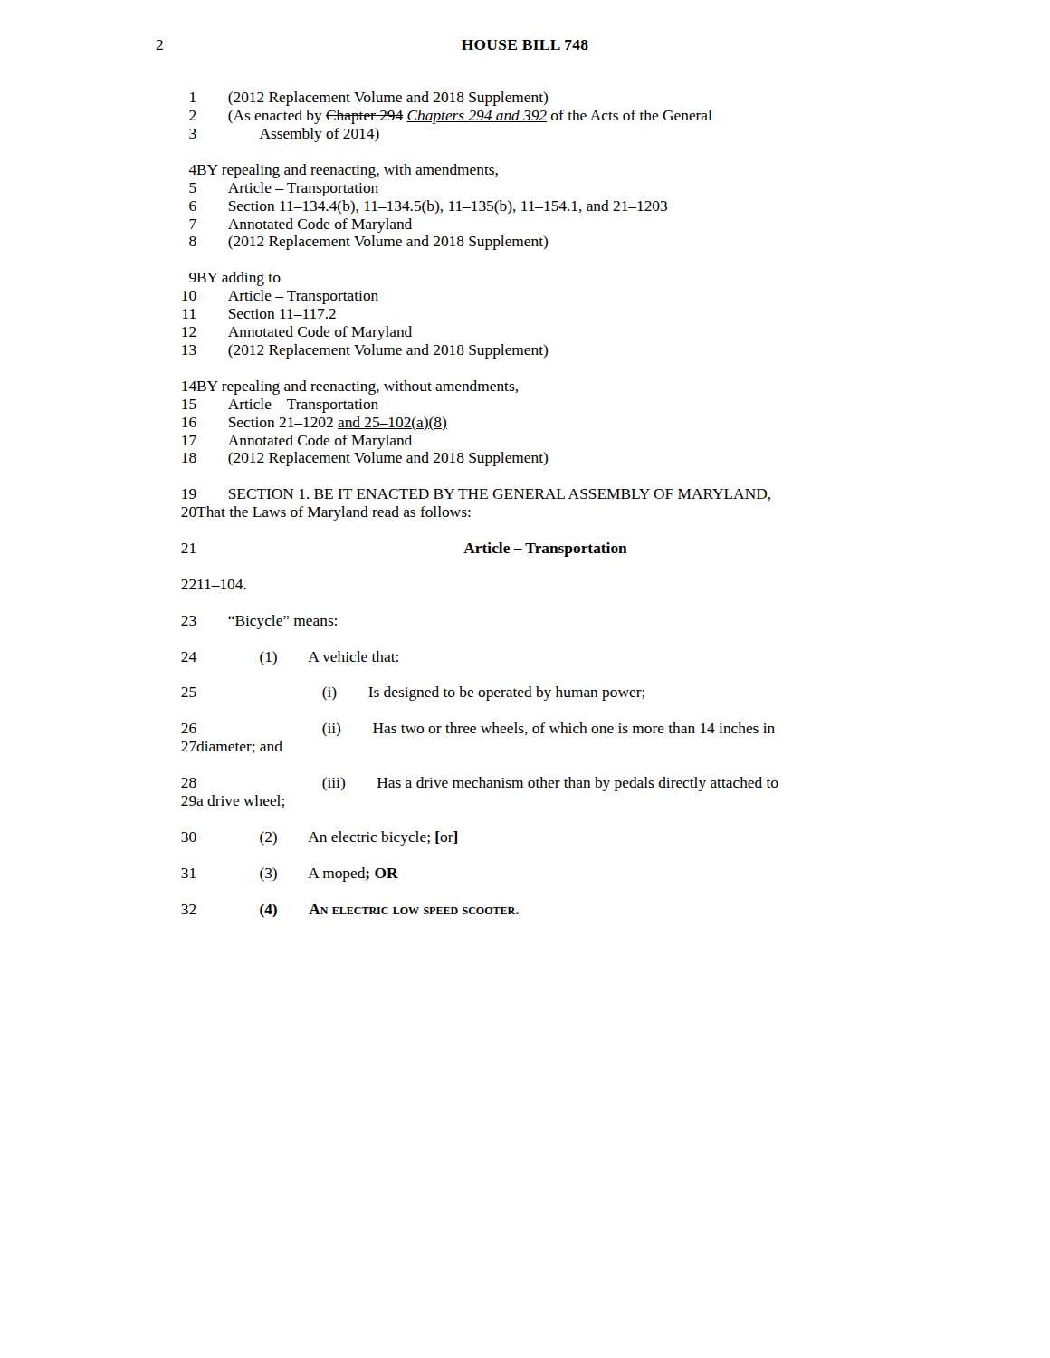2
HOUSE BILL 748
| 1 | (2012 Replacement Volume and 2018 Supplement) |
| 2 | (As enacted by Chapter 294 Chapters 294 and 392 of the Acts of the General |
| 3 | Assembly of 2014) |
| 4 | BY repealing and reenacting, with amendments, |
| 5 | Article – Transportation |
| 6 | Section 11–134.4(b), 11–134.5(b), 11–135(b), 11–154.1, and 21–1203 |
| 7 | Annotated Code of Maryland |
| 8 | (2012 Replacement Volume and 2018 Supplement) |
| 9 | BY adding to |
| 10 | Article – Transportation |
| 11 | Section 11–117.2 |
| 12 | Annotated Code of Maryland |
| 13 | (2012 Replacement Volume and 2018 Supplement) |
| 14 | BY repealing and reenacting, without amendments, |
| 15 | Article – Transportation |
| 16 | Section 21–1202 and 25–102(a)(8) |
| 17 | Annotated Code of Maryland |
| 18 | (2012 Replacement Volume and 2018 Supplement) |
| 19 | SECTION 1. BE IT ENACTED BY THE GENERAL ASSEMBLY OF MARYLAND, |
| 20 | That the Laws of Maryland read as follows: |
| 21 | Article – Transportation |
| 22 | 11–104. |
| 23 | “Bicycle” means: |
| 24 | (1) A vehicle that: |
| 25 | (i) Is designed to be operated by human power; |
| 26 | (ii) Has two or three wheels, of which one is more than 14 inches in |
| 27 | diameter; and |
| 28 | (iii) Has a drive mechanism other than by pedals directly attached to |
| 29 | a drive wheel; |
| 30 | (2) An electric bicycle; [ or ] |
| 31 | (3) A moped ; OR |
| 32 | (4) An electric low speed scooter . |